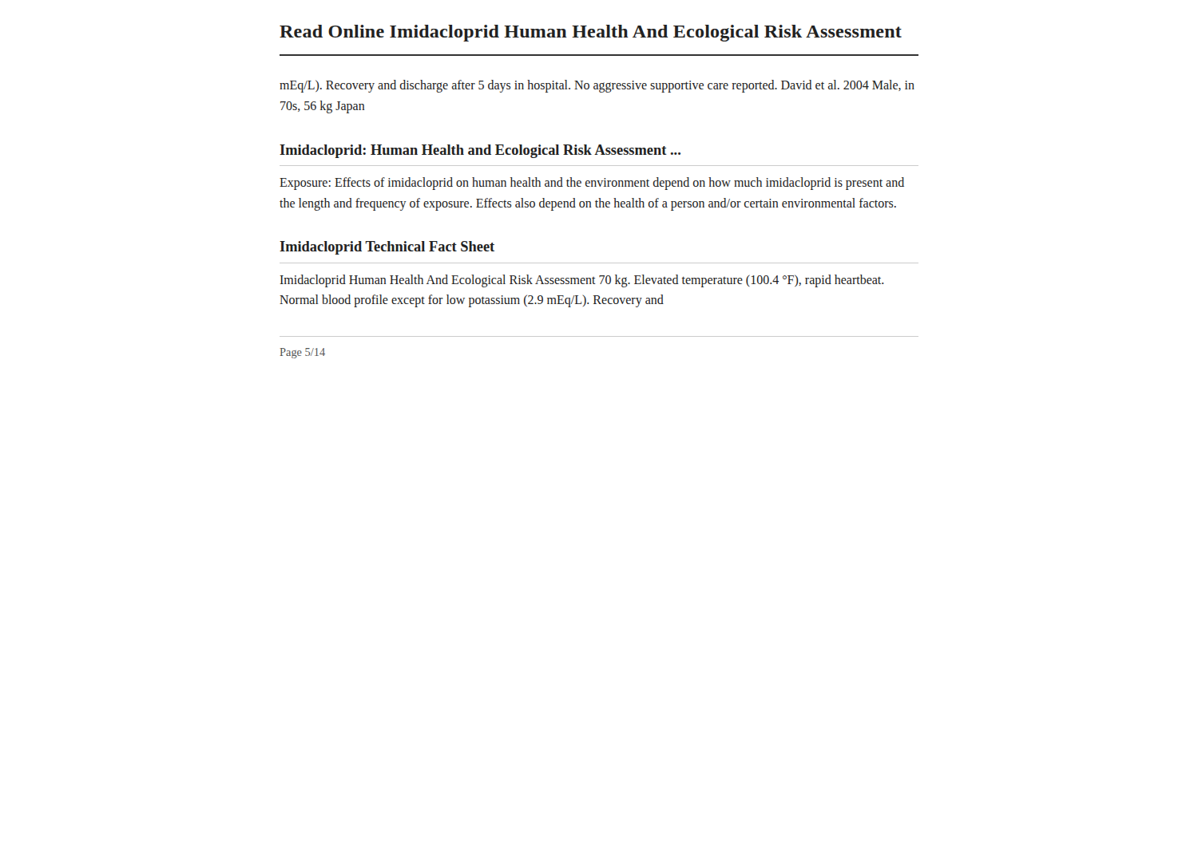Read Online Imidacloprid Human Health And Ecological Risk Assessment
mEq/L). Recovery and discharge after 5 days in hospital. No aggressive supportive care reported. David et al. 2004 Male, in 70s, 56 kg Japan
Imidacloprid: Human Health and Ecological Risk Assessment ...
Exposure: Effects of imidacloprid on human health and the environment depend on how much imidacloprid is present and the length and frequency of exposure. Effects also depend on the health of a person and/or certain environmental factors.
Imidacloprid Technical Fact Sheet
Imidacloprid Human Health And Ecological Risk Assessment 70 kg. Elevated temperature (100.4 °F), rapid heartbeat. Normal blood profile except for low potassium (2.9 mEq/L). Recovery and
Page 5/14